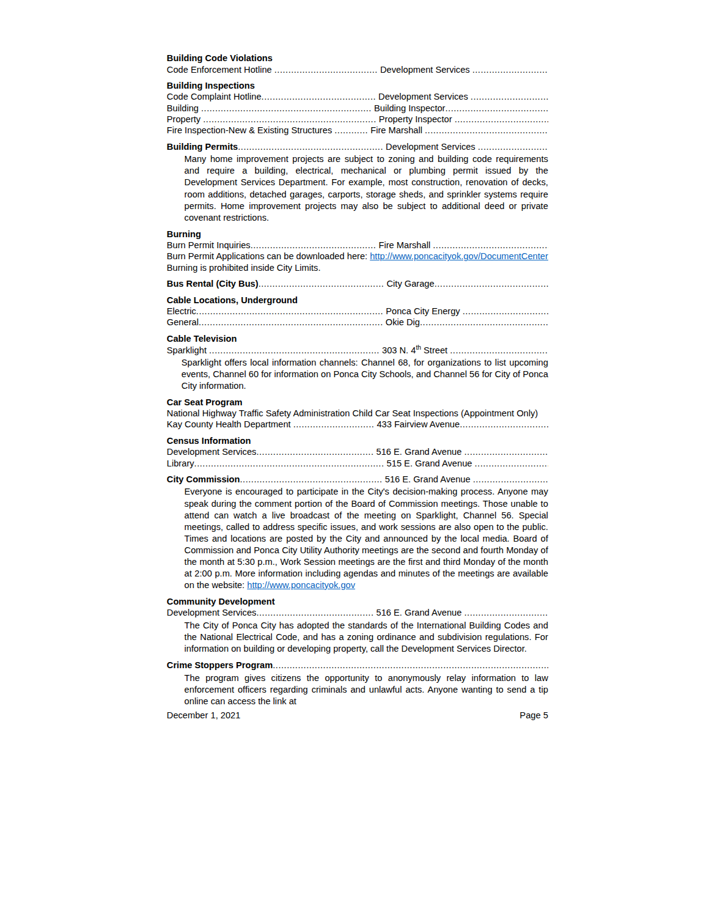Building Code Violations Code Enforcement Hotline ..................................... Development Services ................................................... 767-0331
Building Inspections Code Complaint Hotline......................................... Development Services ................................................... 767-0331 Building ............................................................. Building Inspector........................................................... 767-0332 Property .............................................................. Property Inspector ......................................................... 767-0359 Fire Inspection-New & Existing Structures ............ Fire Marshall .................................................................... 767-0368
Building Permits.................................................... Development Services ................................................... 767-0383
Many home improvement projects are subject to zoning and building code requirements and require a building, electrical, mechanical or plumbing permit issued by the Development Services Department. For example, most construction, renovation of decks, room additions, detached garages, carports, storage sheds, and sprinkler systems require permits. Home improvement projects may also be subject to additional deed or private covenant restrictions.
Burning Burn Permit Inquiries............................................. Fire Marshall .................................................................... 767-0368 Burn Permit Applications can be downloaded here: http://www.poncacityok.gov/DocumentCenter/View/4015 Burning is prohibited inside City Limits.
Bus Rental (City Bus)............................................. City Garage....................................................................... 767-0413
Cable Locations, Underground Electric................................................................... Ponca City Energy ......................................................... 767-0405 General.................................................................. Okie Dig................................................................ 800-522-6643
Cable Television Sparklight ............................................................. 303 N. 4th Street ........................................................... 762-6684
Sparklight offers local information channels: Channel 68, for organizations to list upcoming events, Channel 60 for information on Ponca City Schools, and Channel 56 for City of Ponca City information.
Car Seat Program National Highway Traffic Safety Administration Child Car Seat Inspections (Appointment Only) Kay County Health Department ............................. 433 Fairview Avenue...................................................... 762-1641
Census Information Development Services.......................................... 516 E. Grand Avenue ................................................... 767-0383 Library.................................................................... 515 E. Grand Avenue ................................................... 767-0345
City Commission................................................... 516 E. Grand Avenue ................................................... 767-0339
Everyone is encouraged to participate in the City's decision-making process. Anyone may speak during the comment portion of the Board of Commission meetings. Those unable to attend can watch a live broadcast of the meeting on Sparklight, Channel 56. Special meetings, called to address specific issues, and work sessions are also open to the public. Times and locations are posted by the City and announced by the local media. Board of Commission and Ponca City Utility Authority meetings are the second and fourth Monday of the month at 5:30 p.m., Work Session meetings are the first and third Monday of the month at 2:00 p.m. More information including agendas and minutes of the meetings are available on the website: http://www.poncacityok.gov
Community Development Development Services.......................................... 516 E. Grand Avenue .................................................. 767-0383
The City of Ponca City has adopted the standards of the International Building Codes and the National Electrical Code, and has a zoning ordinance and subdivision regulations. For information on building or developing property, call the Development Services Director.
Crime Stoppers Program............................................................................................................. 762-5100
The program gives citizens the opportunity to anonymously relay information to law enforcement officers regarding criminals and unlawful acts. Anyone wanting to send a tip online can access the link at
December 1, 2021 Page 5